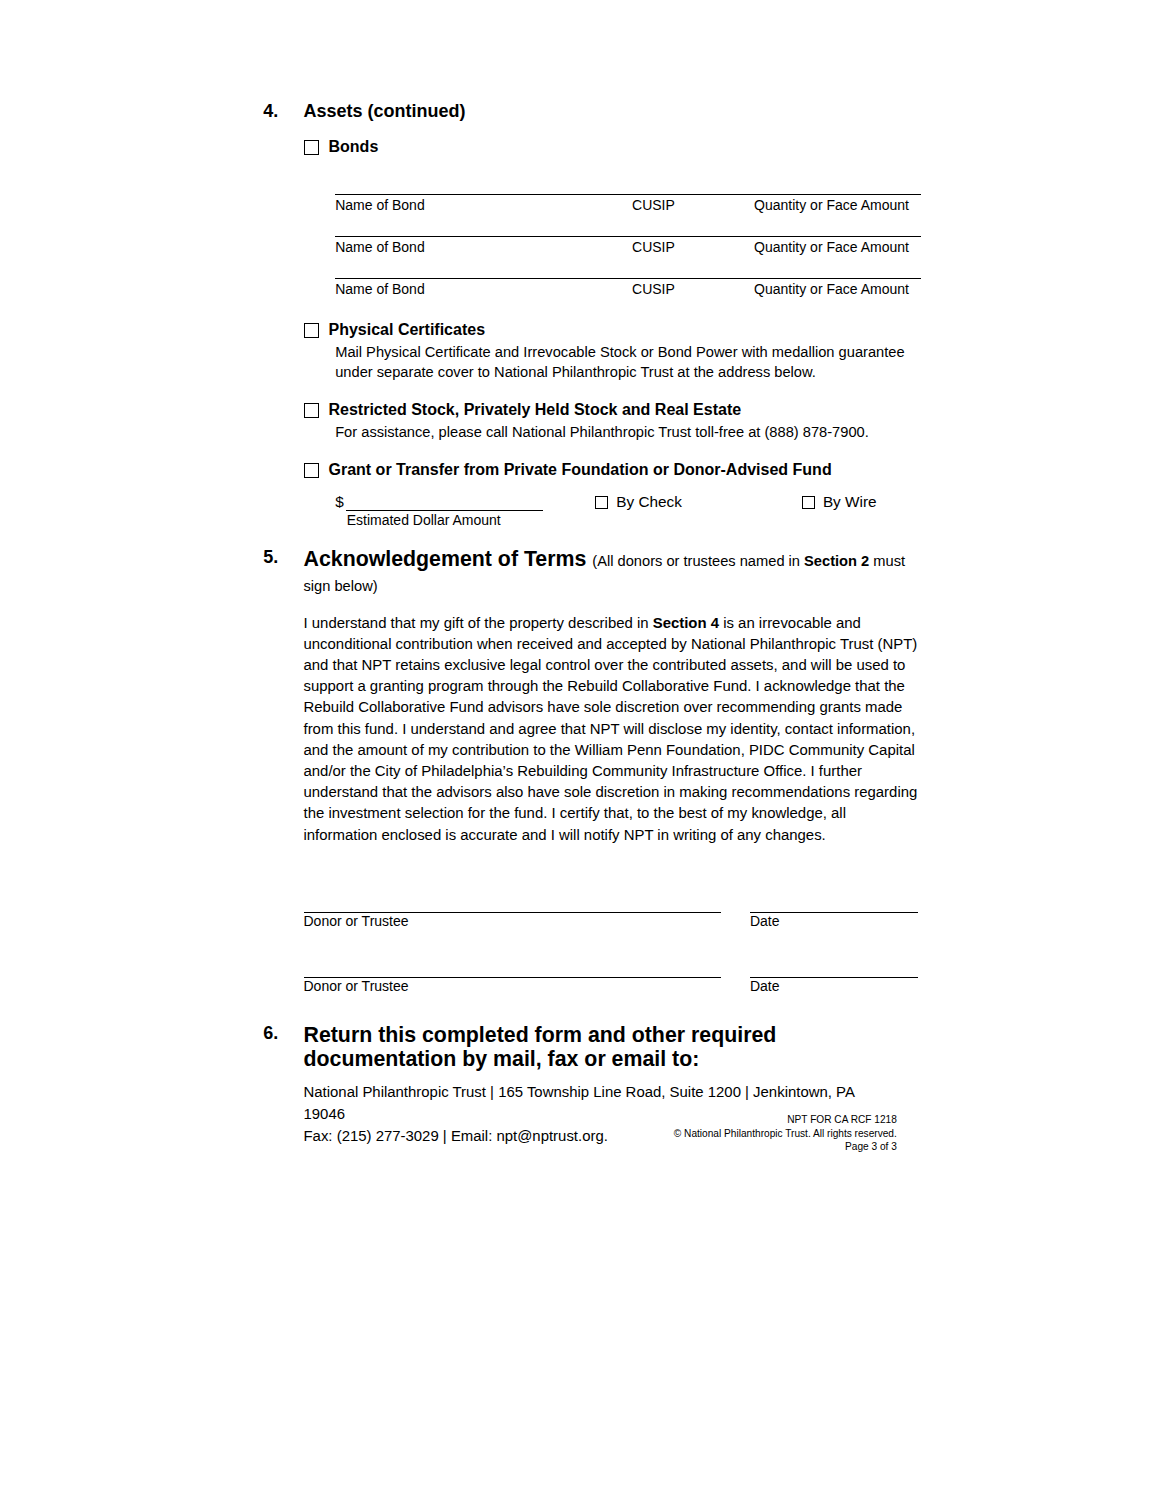4.
Assets (continued)
Bonds
| Name of Bond | CUSIP | Quantity or Face Amount |
| Name of Bond | CUSIP | Quantity or Face Amount |
| Name of Bond | CUSIP | Quantity or Face Amount |
Physical Certificates
Mail Physical Certificate and Irrevocable Stock or Bond Power with medallion guarantee under separate cover to National Philanthropic Trust at the address below.
Restricted Stock, Privately Held Stock and Real Estate
For assistance, please call National Philanthropic Trust toll-free at (888) 878-7900.
Grant or Transfer from Private Foundation or Donor-Advised Fund
$
By Check
By Wire
Estimated Dollar Amount
5.
Acknowledgement of Terms (All donors or trustees named in Section 2 must sign below)
I understand that my gift of the property described in Section 4 is an irrevocable and unconditional contribution when received and accepted by National Philanthropic Trust (NPT) and that NPT retains exclusive legal control over the contributed assets, and will be used to support a granting program through the Rebuild Collaborative Fund. I acknowledge that the Rebuild Collaborative Fund advisors have sole discretion over recommending grants made from this fund. I understand and agree that NPT will disclose my identity, contact information, and the amount of my contribution to the William Penn Foundation, PIDC Community Capital and/or the City of Philadelphia’s Rebuilding Community Infrastructure Office. I further understand that the advisors also have sole discretion in making recommendations regarding the investment selection for the fund. I certify that, to the best of my knowledge, all information enclosed is accurate and I will notify NPT in writing of any changes.
Donor or Trustee
Date
Donor or Trustee
Date
6.
Return this completed form and other required documentation by mail, fax or email to:
National Philanthropic Trust | 165 Township Line Road, Suite 1200 | Jenkintown, PA 19046
Fax: (215) 277-3029 | Email: npt@nptrust.org.
NPT FOR CA RCF 1218
© National Philanthropic Trust. All rights reserved.
Page 3 of 3